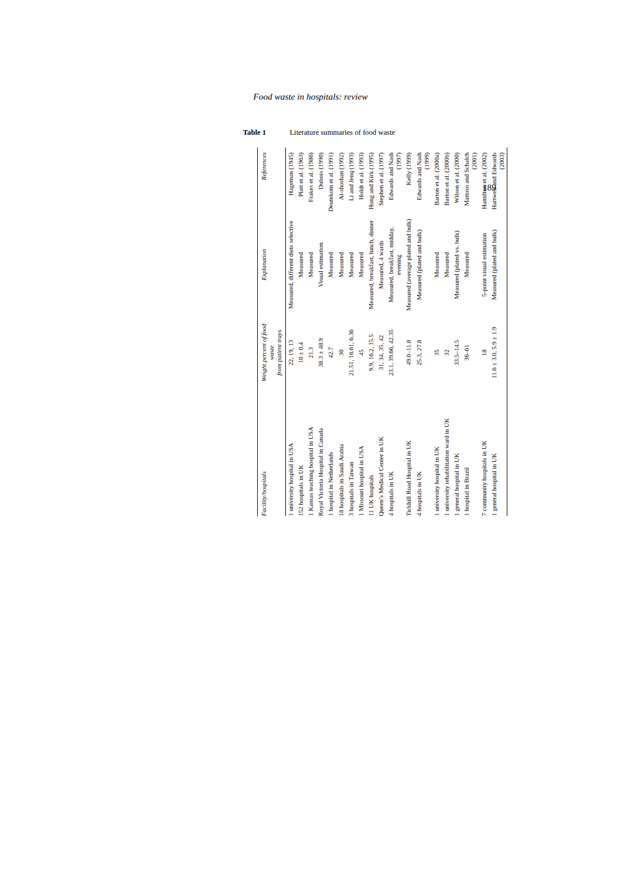Food waste in hospitals: review189
Table 1 Literature summaries of food waste
| Facility/hospitals | Weight percent of food waste from patient trays | Explanation | References |
| --- | --- | --- | --- |
| 1 university hospital in USA | 22, 19, 13 | Measured, different diets selective | Hageman (1945) |
| 152 hospitals in UK | 10 ± 0.4 | Measured | Platt et al. (1963) |
| 1 Kansas teaching hospital in USA | 21.3 | Measured | Frakes et al. (1986) |
| Royal Victoria Hospital in Canada | 38.3 ± 48.9 | Visual estimation | Dubois (1990) |
| 1 hospital in Netherlands | 42.7 | Measured | Deutekom et al. (1991) |
| 18 hospitals in Saudi Arabia | 30 | Measured | Al-shoshan (1992) |
| 3 hospitals in Taiwan | 21.51, 16.61, 6.36 | Measured | Li and Jenq (1993) |
| 1 Missouri hospital in USA | 45 | Measured | Holdt et al. (1993) |
| 11 UK hospitals | 9.9, 16.2, 15.5 | Measured, breakfast, lunch, dinner | Hong and Kirk (1995) |
| Queen’s Medical Center in UK | 31, 34, 35, 42 | Measured, 4 wards | Stephen et al. (1997) |
| 4 hospitals in UK | 23.1, 39.66, 42.35 | Measured, breakfast, midday, evening | Edwards and Nash (1997) |
| Tickhill Road Hospital in UK | 49.0–11.8 | Measured (average plated and bulk) | Kelly (1999) |
| 4 hospitals in UK | 25.3, 27.8 | Measured (plated and bulk) | Edwards and Nash (1999) |
| 1 university hospital in UK | 35 | Measured | Barton et al. (2000a) |
| 1 university rehabilitation ward in UK | 32 | Measured | Barton et al. (2000b) |
| 1 general hospital in UK | 33.5–14.5 | Measured (plated vs. bulk) | Wilson et al. (2000) |
| 1 hospital in Brazil | 36–61 | Measured | Mattoso and Schalch (2001) |
| 7 community hospitals in UK | 18 | 5-point visual estimation | Hamilton et al. (2002) |
| 1 general hospital in UK | 11.6 ± 3.0, 5.9 ± 1.9 | Measured (plated and bulk) | Hartwell and Edwards (2003) |